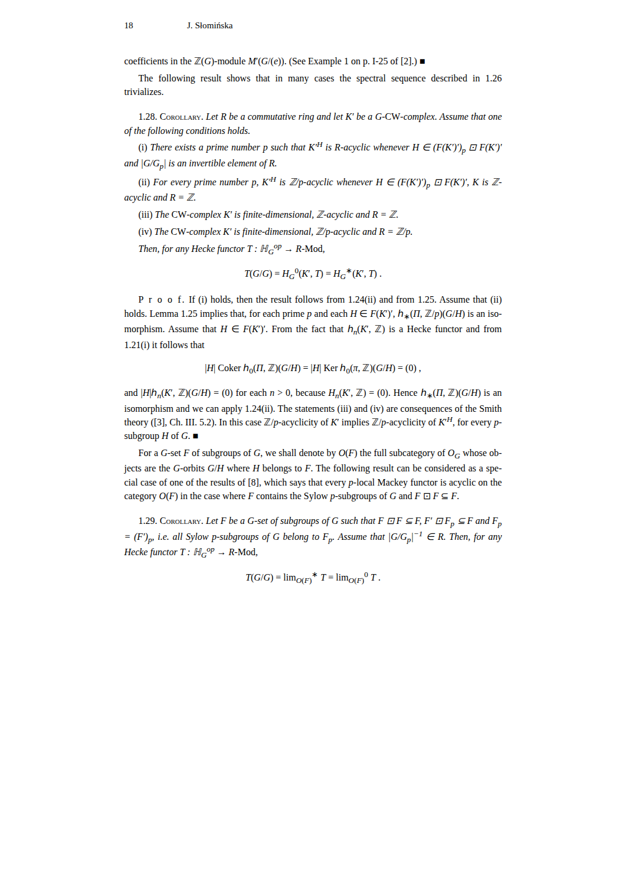18 J. Słomińska
coefficients in the ℤ(G)-module M′(G/(e)). (See Example 1 on p. I-25 of [2].) ■
The following result shows that in many cases the spectral sequence described in 1.26 trivializes.
1.28. Corollary. Let R be a commutative ring and let K′ be a G-CW-complex. Assume that one of the following conditions holds.
(i) There exists a prime number p such that K′H is R-acyclic whenever H ∈ (F(K′)′)p ⊡ F(K′)′ and |G/Gp| is an invertible element of R.
(ii) For every prime number p, K′H is ℤ/p-acyclic whenever H ∈ (F(K′)′)p ⊡ F(K′)′, K is ℤ-acyclic and R = ℤ.
(iii) The CW-complex K′ is finite-dimensional, ℤ-acyclic and R = ℤ.
(iv) The CW-complex K′ is finite-dimensional, ℤ/p-acyclic and R = ℤ/p.
Then, for any Hecke functor T : ℍGop → R-Mod,
T(G/G) = HG0(K′, T) = HG∗(K′, T) .
P r o o f. If (i) holds, then the result follows from 1.24(ii) and from 1.25. Assume that (ii) holds. Lemma 1.25 implies that, for each prime p and each H ∈ F(K′)′, ℎ∗(Π, ℤ/p)(G/H) is an isomorphism. Assume that H ∈ F(K′)′. From the fact that ℎn(K′, ℤ) is a Hecke functor and from 1.21(i) it follows that
|H| Coker ℎ0(Π, ℤ)(G/H) = |H| Ker ℎ0(π, ℤ)(G/H) = (0) ,
and |H|ℎn(K′, ℤ)(G/H) = (0) for each n > 0, because Hn(K′, ℤ) = (0). Hence ℎ∗(Π, ℤ)(G/H) is an isomorphism and we can apply 1.24(ii). The statements (iii) and (iv) are consequences of the Smith theory ([3], Ch. III. 5.2). In this case ℤ/p-acyclicity of K′ implies ℤ/p-acyclicity of K′H, for every p-subgroup H of G. ■
For a G-set F of subgroups of G, we shall denote by O(F) the full subcategory of OG whose objects are the G-orbits G/H where H belongs to F. The following result can be considered as a special case of one of the results of [8], which says that every p-local Mackey functor is acyclic on the category O(F) in the case where F contains the Sylow p-subgroups of G and F ⊡ F ⊆ F.
1.29. Corollary. Let F be a G-set of subgroups of G such that F ⊡ F ⊆ F, F′ ⊡ Fp ⊆ F and Fp = (F′)p, i.e. all Sylow p-subgroups of G belong to Fp. Assume that |G/Gp|−1 ∈ R. Then, for any Hecke functor T : ℍGop → R-Mod,
T(G/G) = limO(F)∗ T = limO(F)0 T .